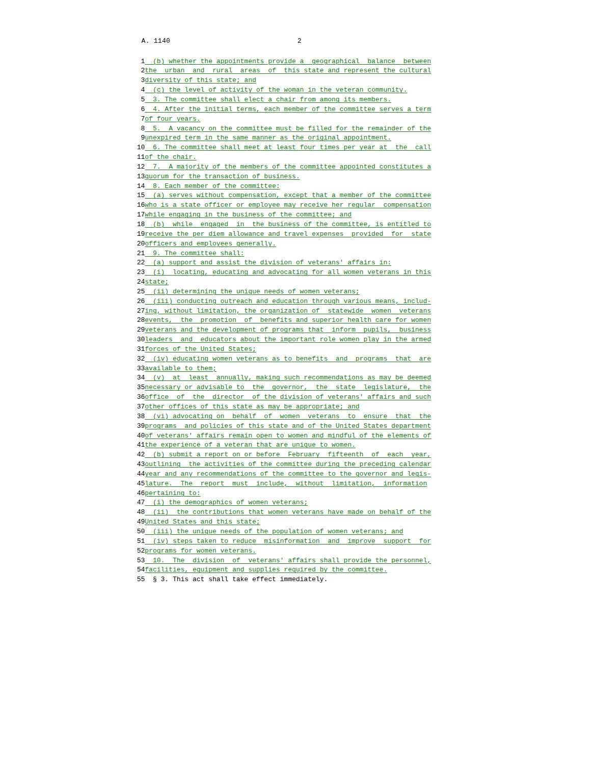A. 1140 2
| 1 | (b) whether the appointments provide a geographical balance between |
| 2 | the urban and rural areas of this state and represent the cultural |
| 3 | diversity of this state; and |
| 4 | (c) the level of activity of the woman in the veteran community. |
| 5 | 3. The committee shall elect a chair from among its members. |
| 6 | 4. After the initial terms, each member of the committee serves a term |
| 7 | of four years. |
| 8 | 5. A vacancy on the committee must be filled for the remainder of the |
| 9 | unexpired term in the same manner as the original appointment. |
| 10 | 6. The committee shall meet at least four times per year at the call |
| 11 | of the chair. |
| 12 | 7. A majority of the members of the committee appointed constitutes a |
| 13 | quorum for the transaction of business. |
| 14 | 8. Each member of the committee: |
| 15 | (a) serves without compensation, except that a member of the committee |
| 16 | who is a state officer or employee may receive her regular compensation |
| 17 | while engaging in the business of the committee; and |
| 18 | (b) while engaged in the business of the committee, is entitled to |
| 19 | receive the per diem allowance and travel expenses provided for state |
| 20 | officers and employees generally. |
| 21 | 9. The committee shall: |
| 22 | (a) support and assist the division of veterans' affairs in: |
| 23 | (i) locating, educating and advocating for all women veterans in this |
| 24 | state; |
| 25 | (ii) determining the unique needs of women veterans; |
| 26 | (iii) conducting outreach and education through various means, includ- |
| 27 | ing, without limitation, the organization of statewide women veterans |
| 28 | events, the promotion of benefits and superior health care for women |
| 29 | veterans and the development of programs that inform pupils, business |
| 30 | leaders and educators about the important role women play in the armed |
| 31 | forces of the United States; |
| 32 | (iv) educating women veterans as to benefits and programs that are |
| 33 | available to them; |
| 34 | (v) at least annually, making such recommendations as may be deemed |
| 35 | necessary or advisable to the governor, the state legislature, the |
| 36 | office of the director of the division of veterans' affairs and such |
| 37 | other offices of this state as may be appropriate; and |
| 38 | (vi) advocating on behalf of women veterans to ensure that the |
| 39 | programs and policies of this state and of the United States department |
| 40 | of veterans' affairs remain open to women and mindful of the elements of |
| 41 | the experience of a veteran that are unique to women. |
| 42 | (b) submit a report on or before February fifteenth of each year, |
| 43 | outlining the activities of the committee during the preceding calendar |
| 44 | year and any recommendations of the committee to the governor and legis- |
| 45 | lature. The report must include, without limitation, information |
| 46 | pertaining to: |
| 47 | (i) the demographics of women veterans; |
| 48 | (ii) the contributions that women veterans have made on behalf of the |
| 49 | United States and this state; |
| 50 | (iii) the unique needs of the population of women veterans; and |
| 51 | (iv) steps taken to reduce misinformation and improve support for |
| 52 | programs for women veterans. |
| 53 | 10. The division of veterans' affairs shall provide the personnel, |
| 54 | facilities, equipment and supplies required by the committee. |
| 55 | § 3. This act shall take effect immediately. |